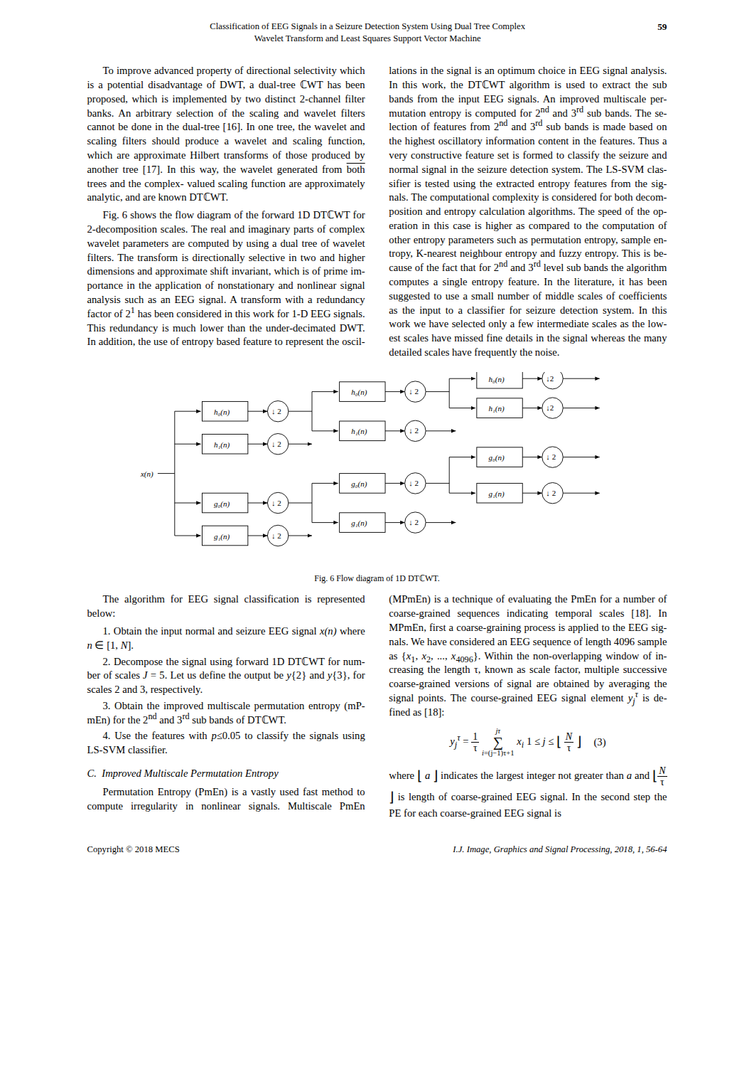Classification of EEG Signals in a Seizure Detection System Using Dual Tree Complex
Wavelet Transform and Least Squares Support Vector Machine
59
To improve advanced property of directional selectivity which is a potential disadvantage of DWT, a dual-tree ℂWT has been proposed, which is implemented by two distinct 2-channel filter banks. An arbitrary selection of the scaling and wavelet filters cannot be done in the dual-tree [16]. In one tree, the wavelet and scaling filters should produce a wavelet and scaling function, which are approximate Hilbert transforms of those produced by another tree [17]. In this way, the wavelet generated from both trees and the complex- valued scaling function are approximately analytic, and are known DTℂWT.
Fig. 6 shows the flow diagram of the forward 1D DTℂWT for 2-decomposition scales. The real and imaginary parts of complex wavelet parameters are computed by using a dual tree of wavelet filters. The transform is directionally selective in two and higher dimensions and approximate shift invariant, which is of prime importance in the application of nonstationary and nonlinear signal analysis such as an EEG signal. A transform with a redundancy factor of 21 has been considered in this work for 1-D EEG signals. This redundancy is much lower than the under-decimated DWT. In addition, the use of entropy based feature to represent the oscillations in the signal is an optimum choice in EEG signal analysis. In this work, the DTℂWT algorithm is used to extract the sub bands from the input EEG signals. An improved multiscale permutation entropy is computed for 2nd and 3rd sub bands. The selection of features from 2nd and 3rd sub bands is made based on the highest oscillatory information content in the features. Thus a very constructive feature set is formed to classify the seizure and normal signal in the seizure detection system. The LS-SVM classifier is tested using the extracted entropy features from the signals. The computational complexity is considered for both decomposition and entropy calculation algorithms. The speed of the operation in this case is higher as compared to the computation of other entropy parameters such as permutation entropy, sample entropy, K-nearest neighbour entropy and fuzzy entropy. This is because of the fact that for 2nd and 3rd level sub bands the algorithm computes a single entropy feature. In the literature, it has been suggested to use a small number of middle scales of coefficients as the input to a classifier for seizure detection system. In this work we have selected only a few intermediate scales as the lowest scales have missed fine details in the signal whereas the many detailed scales have frequently the noise.
x(n) h₀(n) ↓ 2 h₁(n) ↓ 2 g₀(n) ↓ 2 g₁(n) ↓ 2 h₀(n) ↓ 2 h₁(n) ↓ 2 h₀(n) ↓2 h₁(n) ↓2 g₀(n) ↓ 2 g₁(n) ↓ 2 g₀(n) ↓ 2 g₁(n) ↓ 2
Fig. 6 Flow diagram of 1D DTℂWT.
The algorithm for EEG signal classification is represented below:
1. Obtain the input normal and seizure EEG signal x(n) where n ∈ [1, N].
2. Decompose the signal using forward 1D DTℂWT for number of scales J = 5. Let us define the output be y{2} and y{3}, for scales 2 and 3, respectively.
3. Obtain the improved multiscale permutation entropy (mPmEn) for the 2nd and 3rd sub bands of DTℂWT.
4. Use the features with p≤0.05 to classify the signals using LS-SVM classifier.
C. Improved Multiscale Permutation Entropy
Permutation Entropy (PmEn) is a vastly used fast method to compute irregularity in nonlinear signals. Multiscale PmEn (MPmEn) is a technique of evaluating the PmEn for a number of coarse-grained sequences indicating temporal scales [18]. In MPmEn, first a coarse-graining process is applied to the EEG signals. We have considered an EEG sequence of length 4096 sample as {x1, x2, ..., x4096}. Within the non-overlapping window of increasing the length τ, known as scale factor, multiple successive coarse-grained versions of signal are obtained by averaging the signal points. The course-grained EEG signal element yjτ is defined as [18]:
yjτ = 1 τ jτ ∑ i=(j−1)τ+1 xi 1 ≤ j ≤ ⌊ Nτ ⌋ (3)
where ⌊ a ⌋ indicates the largest integer not greater than a and ⌊Nτ⌋ is length of coarse-grained EEG signal. In the second step the PE for each coarse-grained EEG signal is
Copyright © 2018 MECS
I.J. Image, Graphics and Signal Processing, 2018, 1, 56-64